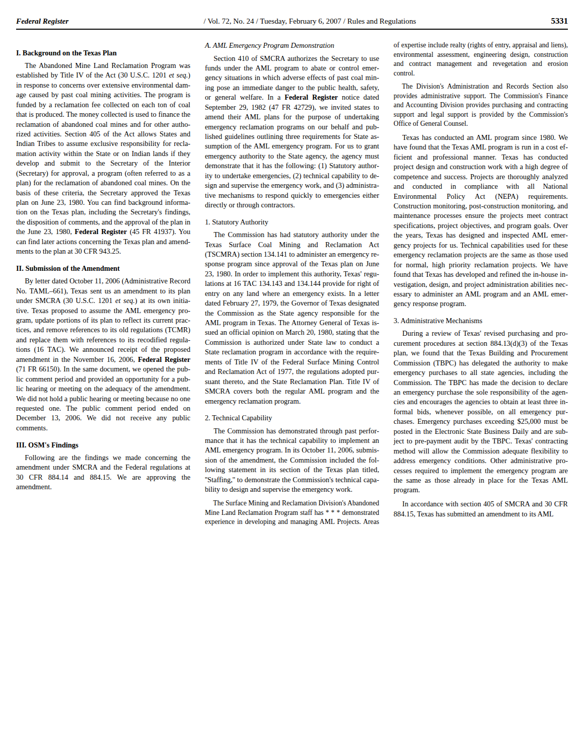Federal Register / Vol. 72, No. 24 / Tuesday, February 6, 2007 / Rules and Regulations 5331
I. Background on the Texas Plan
The Abandoned Mine Land Reclamation Program was established by Title IV of the Act (30 U.S.C. 1201 et seq.) in response to concerns over extensive environmental damage caused by past coal mining activities. The program is funded by a reclamation fee collected on each ton of coal that is produced. The money collected is used to finance the reclamation of abandoned coal mines and for other authorized activities. Section 405 of the Act allows States and Indian Tribes to assume exclusive responsibility for reclamation activity within the State or on Indian lands if they develop and submit to the Secretary of the Interior (Secretary) for approval, a program (often referred to as a plan) for the reclamation of abandoned coal mines. On the basis of these criteria, the Secretary approved the Texas plan on June 23, 1980. You can find background information on the Texas plan, including the Secretary's findings, the disposition of comments, and the approval of the plan in the June 23, 1980, Federal Register (45 FR 41937). You can find later actions concerning the Texas plan and amendments to the plan at 30 CFR 943.25.
II. Submission of the Amendment
By letter dated October 11, 2006 (Administrative Record No. TAML–661), Texas sent us an amendment to its plan under SMCRA (30 U.S.C. 1201 et seq.) at its own initiative. Texas proposed to assume the AML emergency program, update portions of its plan to reflect its current practices, and remove references to its old regulations (TCMR) and replace them with references to its recodified regulations (16 TAC). We announced receipt of the proposed amendment in the November 16, 2006, Federal Register (71 FR 66150). In the same document, we opened the public comment period and provided an opportunity for a public hearing or meeting on the adequacy of the amendment. We did not hold a public hearing or meeting because no one requested one. The public comment period ended on December 13, 2006. We did not receive any public comments.
III. OSM's Findings
Following are the findings we made concerning the amendment under SMCRA and the Federal regulations at 30 CFR 884.14 and 884.15. We are approving the amendment.
A. AML Emergency Program Demonstration
Section 410 of SMCRA authorizes the Secretary to use funds under the AML program to abate or control emergency situations in which adverse effects of past coal mining pose an immediate danger to the public health, safety, or general welfare. In a Federal Register notice dated September 29, 1982 (47 FR 42729), we invited states to amend their AML plans for the purpose of undertaking emergency reclamation programs on our behalf and published guidelines outlining three requirements for State assumption of the AML emergency program. For us to grant emergency authority to the State agency, the agency must demonstrate that it has the following: (1) Statutory authority to undertake emergencies, (2) technical capability to design and supervise the emergency work, and (3) administrative mechanisms to respond quickly to emergencies either directly or through contractors.
1. Statutory Authority
The Commission has had statutory authority under the Texas Surface Coal Mining and Reclamation Act (TSCMRA) section 134.141 to administer an emergency response program since approval of the Texas plan on June 23, 1980. In order to implement this authority, Texas' regulations at 16 TAC 134.143 and 134.144 provide for right of entry on any land where an emergency exists. In a letter dated February 27, 1979, the Governor of Texas designated the Commission as the State agency responsible for the AML program in Texas. The Attorney General of Texas issued an official opinion on March 20, 1980, stating that the Commission is authorized under State law to conduct a State reclamation program in accordance with the requirements of Title IV of the Federal Surface Mining Control and Reclamation Act of 1977, the regulations adopted pursuant thereto, and the State Reclamation Plan. Title IV of SMCRA covers both the regular AML program and the emergency reclamation program.
2. Technical Capability
The Commission has demonstrated through past performance that it has the technical capability to implement an AML emergency program. In its October 11, 2006, submission of the amendment, the Commission included the following statement in its section of the Texas plan titled, ''Staffing,'' to demonstrate the Commission's technical capability to design and supervise the emergency work.
The Surface Mining and Reclamation Division's Abandoned Mine Land Reclamation Program staff has * * * demonstrated experience in developing and managing AML Projects. Areas of expertise include realty (rights of entry, appraisal and liens), environmental assessment, engineering design, construction and contract management and revegetation and erosion control.
The Division's Administration and Records Section also provides administrative support. The Commission's Finance and Accounting Division provides purchasing and contracting support and legal support is provided by the Commission's Office of General Counsel.
Texas has conducted an AML program since 1980. We have found that the Texas AML program is run in a cost efficient and professional manner. Texas has conducted project design and construction work with a high degree of competence and success. Projects are thoroughly analyzed and conducted in compliance with all National Environmental Policy Act (NEPA) requirements. Construction monitoring, post-construction monitoring, and maintenance processes ensure the projects meet contract specifications, project objectives, and program goals. Over the years, Texas has designed and inspected AML emergency projects for us. Technical capabilities used for these emergency reclamation projects are the same as those used for normal, high priority reclamation projects. We have found that Texas has developed and refined the in-house investigation, design, and project administration abilities necessary to administer an AML program and an AML emergency response program.
3. Administrative Mechanisms
During a review of Texas' revised purchasing and procurement procedures at section 884.13(d)(3) of the Texas plan, we found that the Texas Building and Procurement Commission (TBPC) has delegated the authority to make emergency purchases to all state agencies, including the Commission. The TBPC has made the decision to declare an emergency purchase the sole responsibility of the agencies and encourages the agencies to obtain at least three informal bids, whenever possible, on all emergency purchases. Emergency purchases exceeding $25,000 must be posted in the Electronic State Business Daily and are subject to pre-payment audit by the TBPC. Texas' contracting method will allow the Commission adequate flexibility to address emergency conditions. Other administrative processes required to implement the emergency program are the same as those already in place for the Texas AML program.
In accordance with section 405 of SMCRA and 30 CFR 884.15, Texas has submitted an amendment to its AML